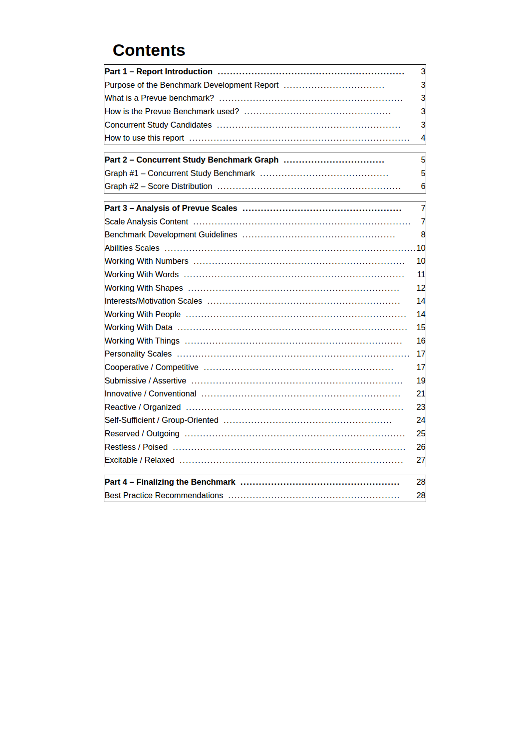Contents
| Part 1 – Report Introduction ............................................................. | 3 |
| Purpose of the Benchmark Development Report ................................. | 3 |
| What is a Prevue benchmark? ............................................................ | 3 |
| How is the Prevue Benchmark used? ................................................ | 3 |
| Concurrent Study Candidates ............................................................ | 3 |
| How to use this report ........................................................................ | 4 |
| Part 2 – Concurrent Study Benchmark Graph ................................. | 5 |
| Graph #1 – Concurrent Study Benchmark .......................................... | 5 |
| Graph #2 – Score Distribution ............................................................ | 6 |
| Part 3 – Analysis of Prevue Scales .................................................... | 7 |
| Scale Analysis Content ....................................................................... | 7 |
| Benchmark Development Guidelines .................................................. | 8 |
| Abilities Scales .................................................................................. | 10 |
| Working With Numbers ..................................................................... | 10 |
| Working With Words ........................................................................ | 11 |
| Working With Shapes ..................................................................... | 12 |
| Interests/Motivation Scales ............................................................... | 14 |
| Working With People ........................................................................ | 14 |
| Working With Data ........................................................................... | 15 |
| Working With Things ....................................................................... | 16 |
| Personality Scales ............................................................................ | 17 |
| Cooperative / Competitive .............................................................. | 17 |
| Submissive / Assertive ..................................................................... | 19 |
| Innovative / Conventional ................................................................. | 21 |
| Reactive / Organized ....................................................................... | 23 |
| Self-Sufficient / Group-Oriented ....................................................... | 24 |
| Reserved / Outgoing ........................................................................ | 25 |
| Restless / Poised ............................................................................ | 26 |
| Excitable / Relaxed ......................................................................... | 27 |
| Part 4 – Finalizing the Benchmark .................................................... | 28 |
| Best Practice Recommendations ........................................................ | 28 |